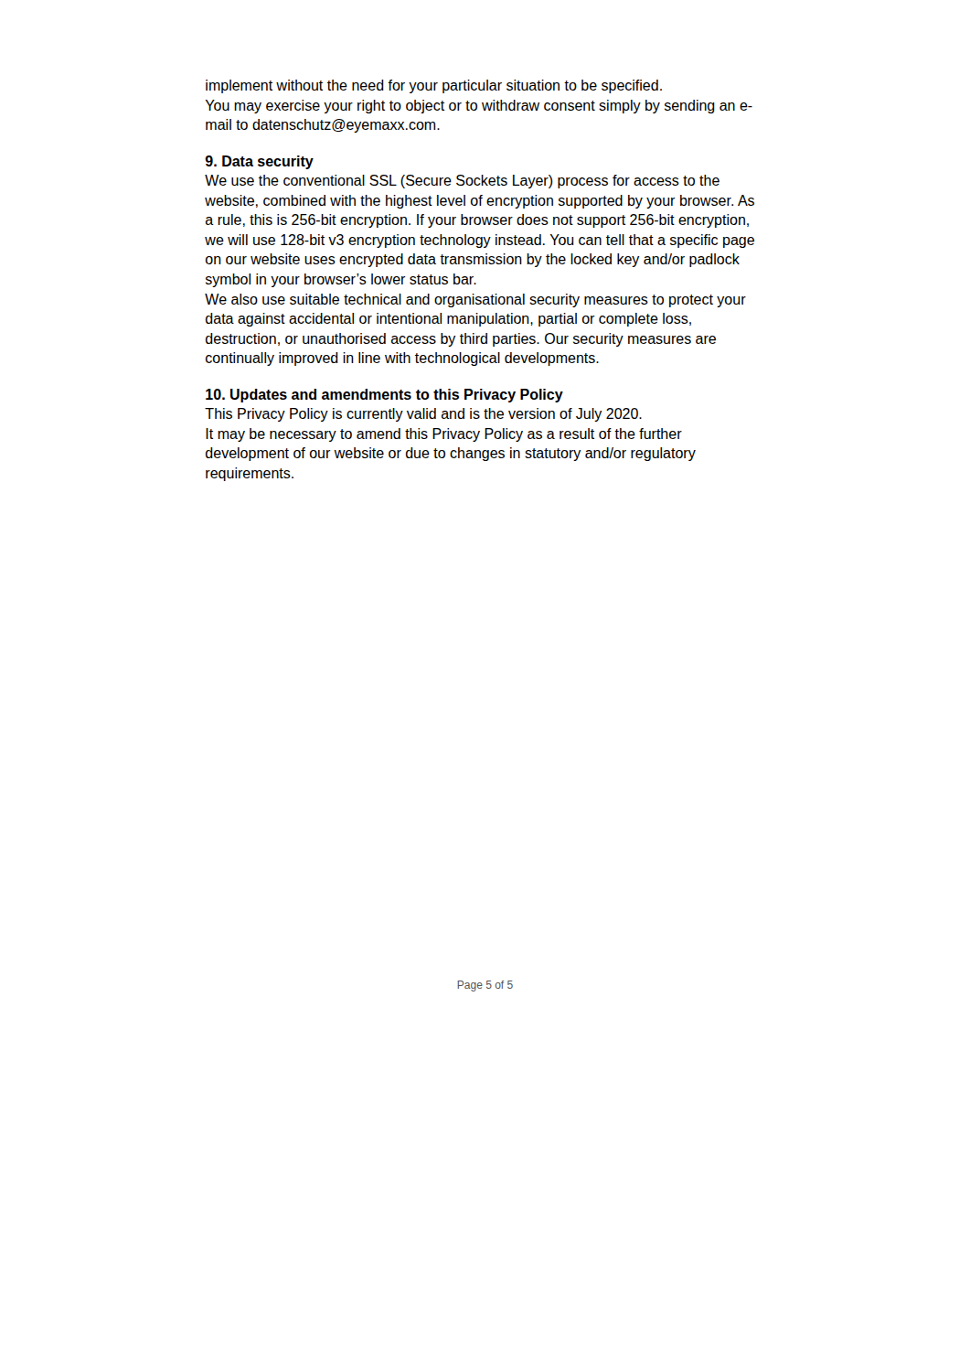implement without the need for your particular situation to be specified.
You may exercise your right to object or to withdraw consent simply by sending an e-mail to datenschutz@eyemaxx.com.
9. Data security
We use the conventional SSL (Secure Sockets Layer) process for access to the website, combined with the highest level of encryption supported by your browser. As a rule, this is 256-bit encryption. If your browser does not support 256-bit encryption, we will use 128-bit v3 encryption technology instead. You can tell that a specific page on our website uses encrypted data transmission by the locked key and/or padlock symbol in your browser’s lower status bar.
We also use suitable technical and organisational security measures to protect your data against accidental or intentional manipulation, partial or complete loss, destruction, or unauthorised access by third parties. Our security measures are continually improved in line with technological developments.
10. Updates and amendments to this Privacy Policy
This Privacy Policy is currently valid and is the version of July 2020.
It may be necessary to amend this Privacy Policy as a result of the further development of our website or due to changes in statutory and/or regulatory requirements.
Page 5 of 5